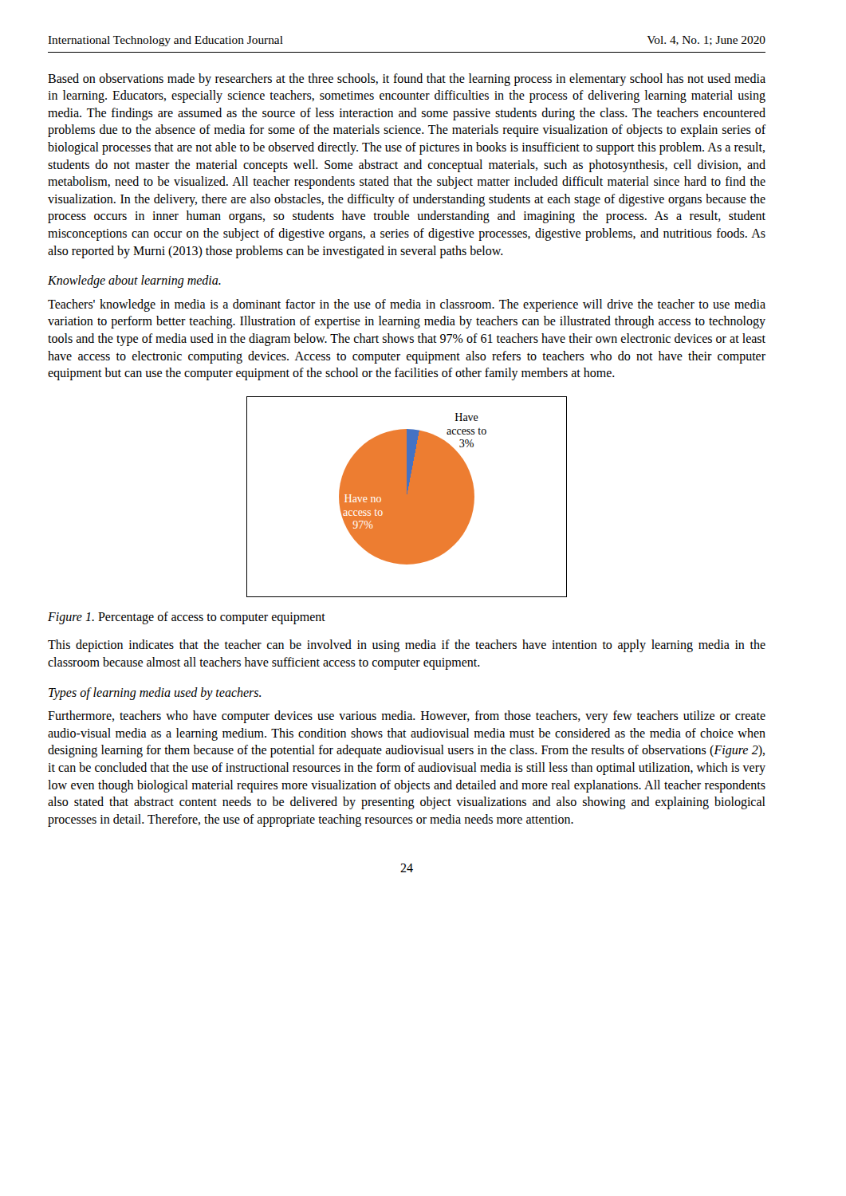International Technology and Education Journal Vol. 4, No. 1; June 2020
Based on observations made by researchers at the three schools, it found that the learning process in elementary school has not used media in learning. Educators, especially science teachers, sometimes encounter difficulties in the process of delivering learning material using media. The findings are assumed as the source of less interaction and some passive students during the class. The teachers encountered problems due to the absence of media for some of the materials science. The materials require visualization of objects to explain series of biological processes that are not able to be observed directly. The use of pictures in books is insufficient to support this problem. As a result, students do not master the material concepts well. Some abstract and conceptual materials, such as photosynthesis, cell division, and metabolism, need to be visualized. All teacher respondents stated that the subject matter included difficult material since hard to find the visualization. In the delivery, there are also obstacles, the difficulty of understanding students at each stage of digestive organs because the process occurs in inner human organs, so students have trouble understanding and imagining the process. As a result, student misconceptions can occur on the subject of digestive organs, a series of digestive processes, digestive problems, and nutritious foods. As also reported by Murni (2013) those problems can be investigated in several paths below.
Knowledge about learning media.
Teachers' knowledge in media is a dominant factor in the use of media in classroom. The experience will drive the teacher to use media variation to perform better teaching. Illustration of expertise in learning media by teachers can be illustrated through access to technology tools and the type of media used in the diagram below. The chart shows that 97% of 61 teachers have their own electronic devices or at least have access to electronic computing devices. Access to computer equipment also refers to teachers who do not have their computer equipment but can use the computer equipment of the school or the facilities of other family members at home.
Have
access to
3%
Have no
access to
97%
Figure 1. Percentage of access to computer equipment
This depiction indicates that the teacher can be involved in using media if the teachers have intention to apply learning media in the classroom because almost all teachers have sufficient access to computer equipment.
Types of learning media used by teachers.
Furthermore, teachers who have computer devices use various media. However, from those teachers, very few teachers utilize or create audio-visual media as a learning medium. This condition shows that audiovisual media must be considered as the media of choice when designing learning for them because of the potential for adequate audiovisual users in the class. From the results of observations (Figure 2), it can be concluded that the use of instructional resources in the form of audiovisual media is still less than optimal utilization, which is very low even though biological material requires more visualization of objects and detailed and more real explanations. All teacher respondents also stated that abstract content needs to be delivered by presenting object visualizations and also showing and explaining biological processes in detail. Therefore, the use of appropriate teaching resources or media needs more attention.
24